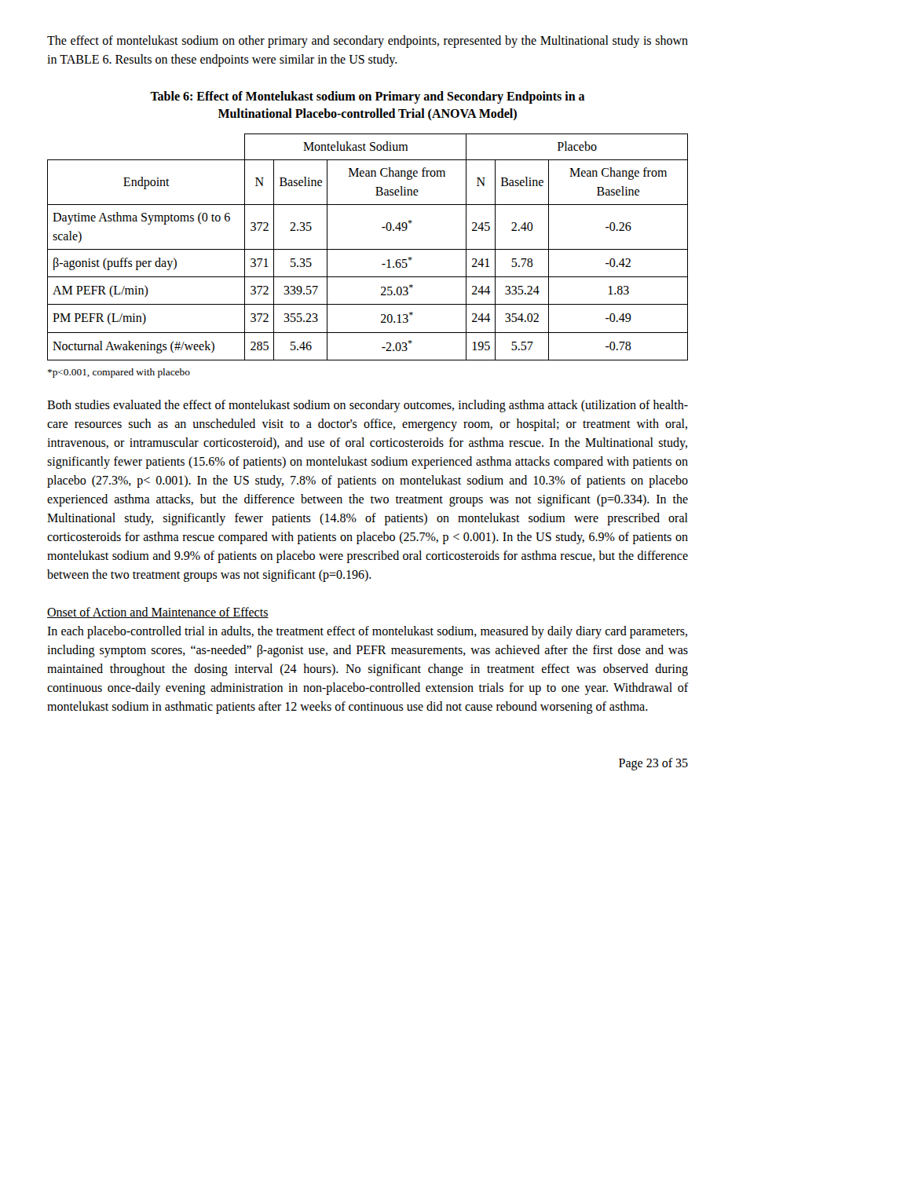The effect of montelukast sodium on other primary and secondary endpoints, represented by the Multinational study is shown in TABLE 6. Results on these endpoints were similar in the US study.
Table 6: Effect of Montelukast sodium on Primary and Secondary Endpoints in a
Multinational Placebo-controlled Trial (ANOVA Model)
| | Montelukast Sodium | Placebo |
| --- | --- | --- |
| Endpoint | N | Baseline | Mean Change from Baseline | N | Baseline | Mean Change from Baseline |
| Daytime Asthma Symptoms (0 to 6 scale) | 372 | 2.35 | -0.49 * | 245 | 2.40 | -0.26 |
| β-agonist (puffs per day) | 371 | 5.35 | -1.65 * | 241 | 5.78 | -0.42 |
| AM PEFR (L/min) | 372 | 339.57 | 25.03 * | 244 | 335.24 | 1.83 |
| PM PEFR (L/min) | 372 | 355.23 | 20.13 * | 244 | 354.02 | -0.49 |
| Nocturnal Awakenings (#/week) | 285 | 5.46 | -2.03 * | 195 | 5.57 | -0.78 |
*p<0.001, compared with placebo
Both studies evaluated the effect of montelukast sodium on secondary outcomes, including asthma attack (utilization of health-care resources such as an unscheduled visit to a doctor's office, emergency room, or hospital; or treatment with oral, intravenous, or intramuscular corticosteroid), and use of oral corticosteroids for asthma rescue. In the Multinational study, significantly fewer patients (15.6% of patients) on montelukast sodium experienced asthma attacks compared with patients on placebo (27.3%, p< 0.001). In the US study, 7.8% of patients on montelukast sodium and 10.3% of patients on placebo experienced asthma attacks, but the difference between the two treatment groups was not significant (p=0.334). In the Multinational study, significantly fewer patients (14.8% of patients) on montelukast sodium were prescribed oral corticosteroids for asthma rescue compared with patients on placebo (25.7%, p < 0.001). In the US study, 6.9% of patients on montelukast sodium and 9.9% of patients on placebo were prescribed oral corticosteroids for asthma rescue, but the difference between the two treatment groups was not significant (p=0.196).
Onset of Action and Maintenance of Effects
In each placebo-controlled trial in adults, the treatment effect of montelukast sodium, measured by daily diary card parameters, including symptom scores, “as-needed” β-agonist use, and PEFR measurements, was achieved after the first dose and was maintained throughout the dosing interval (24 hours). No significant change in treatment effect was observed during continuous once-daily evening administration in non-placebo-controlled extension trials for up to one year. Withdrawal of montelukast sodium in asthmatic patients after 12 weeks of continuous use did not cause rebound worsening of asthma.
Page 23 of 35